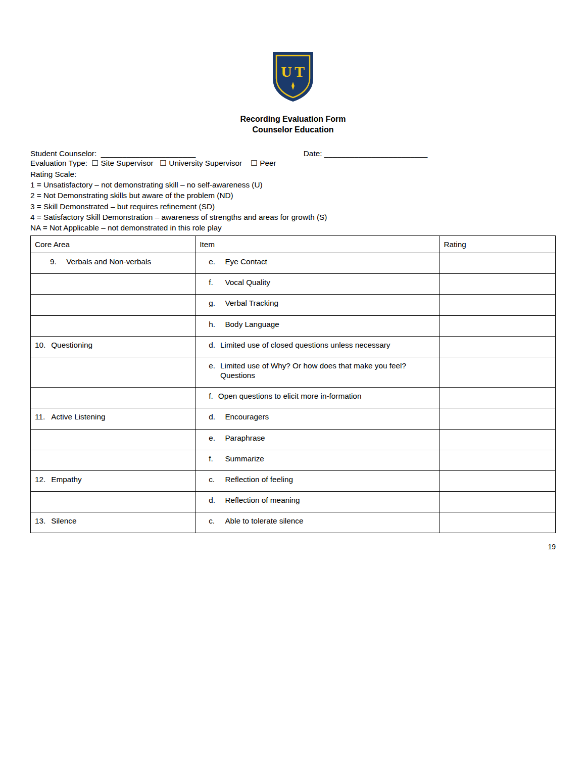U T
Recording Evaluation Form Counselor Education
Student Counselor: ______________________
Date: ________________________
Evaluation Type: ☐ Site Supervisor ☐ University Supervisor ☐ Peer
Rating Scale:
1 = Unsatisfactory – not demonstrating skill – no self-awareness (U)
2 = Not Demonstrating skills but aware of the problem (ND)
3 = Skill Demonstrated – but requires refinement (SD)
4 = Satisfactory Skill Demonstration – awareness of strengths and areas for growth (S)
NA = Not Applicable – not demonstrated in this role play
| Core Area | Item | Rating |
| --- | --- | --- |
| 9. Verbals and Non-verbals | e. Eye Contact | |
| | f. Vocal Quality | |
| | g. Verbal Tracking | |
| | h. Body Language | |
| 10. Questioning | d. Limited use of closed questions unless necessary | |
| | e. Limited use of Why? Or how does that make you feel? Questions | |
| | f. Open questions to elicit more in-formation | |
| 11. Active Listening | d. Encouragers | |
| | e. Paraphrase | |
| | f. Summarize | |
| 12. Empathy | c. Reflection of feeling | |
| | d. Reflection of meaning | |
| 13. Silence | c. Able to tolerate silence | |
19